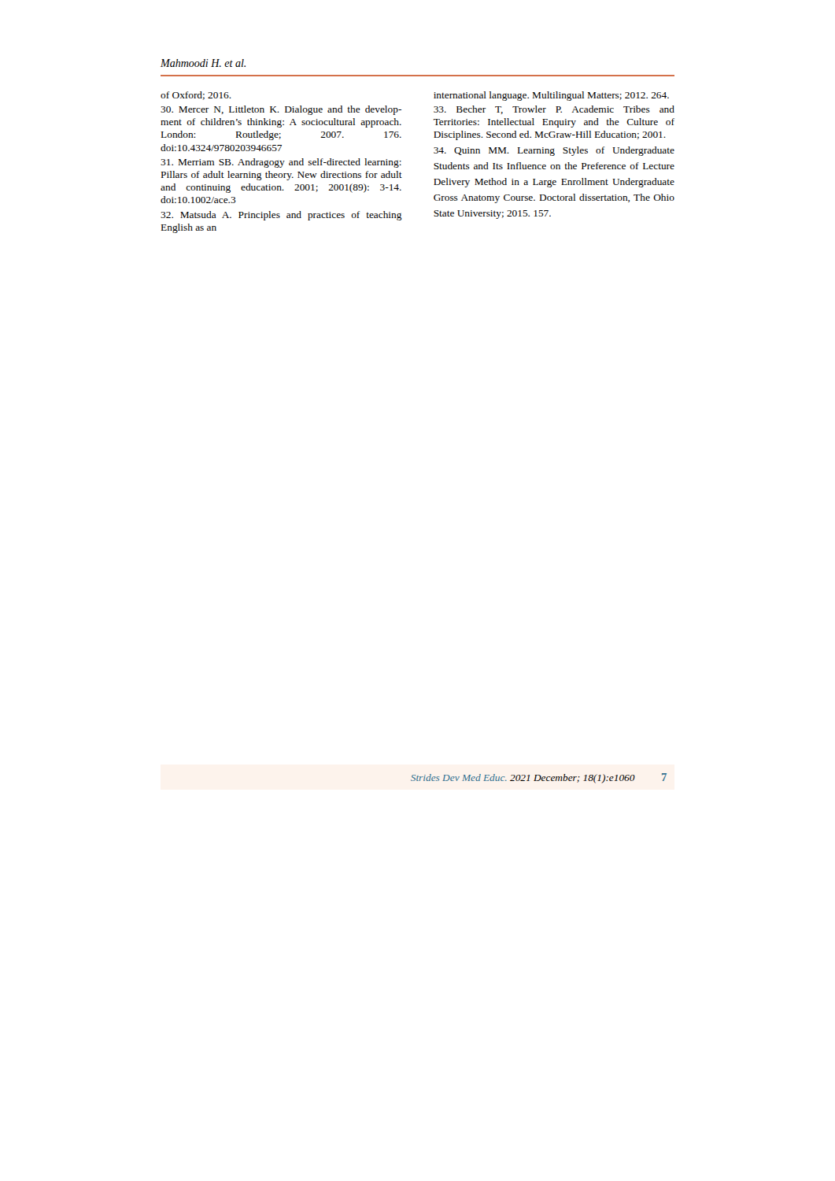Mahmoodi H. et al.
of Oxford; 2016.
30. Mercer N, Littleton K. Dialogue and the development of children’s thinking: A sociocultural approach. London: Routledge; 2007. 176. doi:10.4324/9780203946657
31. Merriam SB. Andragogy and self-directed learning: Pillars of adult learning theory. New directions for adult and continuing education. 2001; 2001(89): 3-14. doi:10.1002/ace.3
32. Matsuda A. Principles and practices of teaching English as an
international language. Multilingual Matters; 2012. 264.
33. Becher T, Trowler P. Academic Tribes and Territories: Intellectual Enquiry and the Culture of Disciplines. Second ed. McGraw-Hill Education; 2001.
34. Quinn MM. Learning Styles of Undergraduate Students and Its Influence on the Preference of Lecture Delivery Method in a Large Enrollment Undergraduate Gross Anatomy Course. Doctoral dissertation, The Ohio State University; 2015. 157.
Strides Dev Med Educ. 2021 December; 18(1):e1060 7